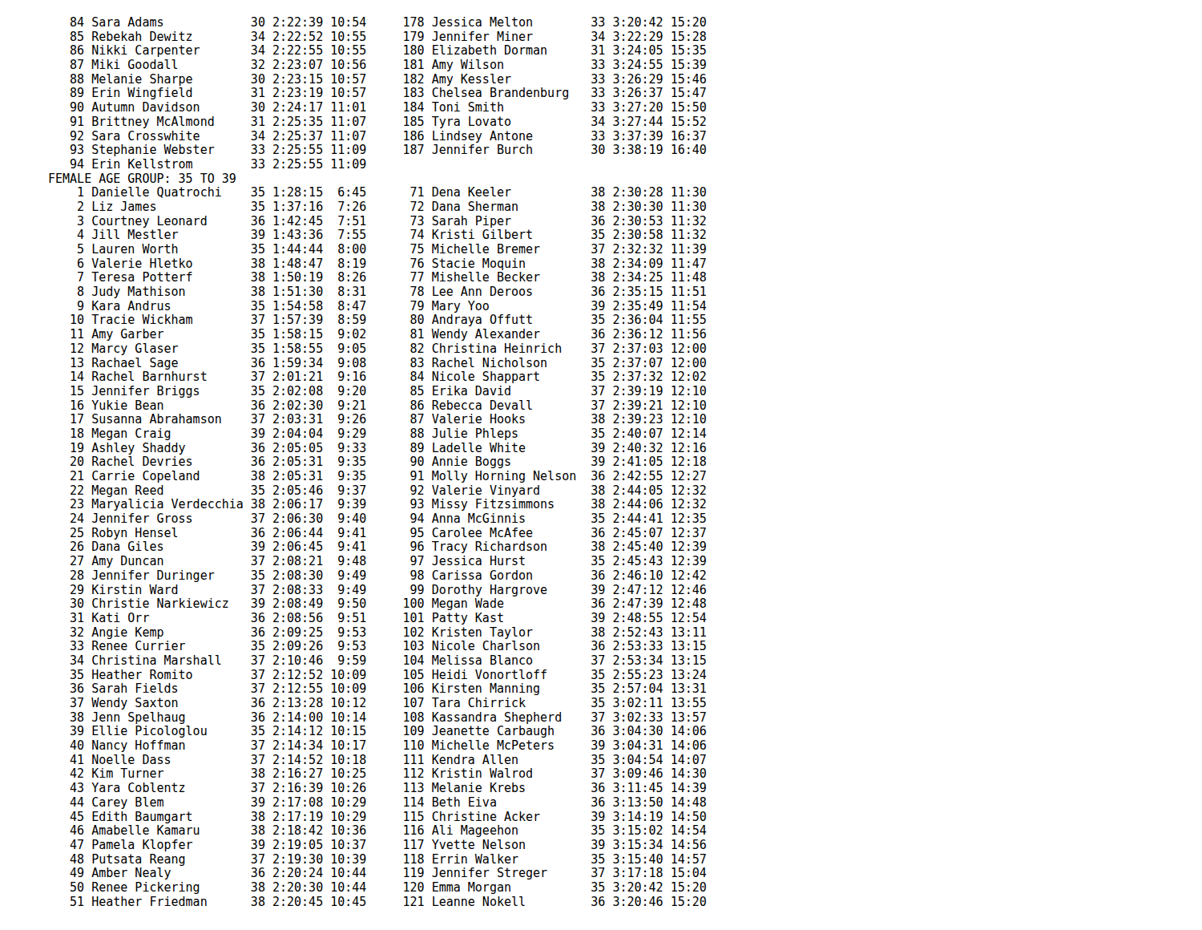84 Sara Adams            30 2:22:39 10:54     178 Jessica Melton        33 3:20:42 15:20
   85 Rebekah Dewitz        34 2:22:52 10:55     179 Jennifer Miner        34 3:22:29 15:28
   86 Nikki Carpenter       34 2:22:55 10:55     180 Elizabeth Dorman      31 3:24:05 15:35
   87 Miki Goodall          32 2:23:07 10:56     181 Amy Wilson            33 3:24:55 15:39
   88 Melanie Sharpe        30 2:23:15 10:57     182 Amy Kessler           33 3:26:29 15:46
   89 Erin Wingfield        31 2:23:19 10:57     183 Chelsea Brandenburg   33 3:26:37 15:47
   90 Autumn Davidson       30 2:24:17 11:01     184 Toni Smith            33 3:27:20 15:50
   91 Brittney McAlmond     31 2:25:35 11:07     185 Tyra Lovato           34 3:27:44 15:52
   92 Sara Crosswhite       34 2:25:37 11:07     186 Lindsey Antone        33 3:37:39 16:37
   93 Stephanie Webster     33 2:25:55 11:09     187 Jennifer Burch        30 3:38:19 16:40
   94 Erin Kellstrom        33 2:25:55 11:09
FEMALE AGE GROUP: 35 TO 39
    1 Danielle Quatrochi    35 1:28:15  6:45      71 Dena Keeler           38 2:30:28 11:30
    2 Liz James             35 1:37:16  7:26      72 Dana Sherman          38 2:30:30 11:30
    3 Courtney Leonard      36 1:42:45  7:51      73 Sarah Piper           36 2:30:53 11:32
    4 Jill Mestler          39 1:43:36  7:55      74 Kristi Gilbert        35 2:30:58 11:32
    5 Lauren Worth          35 1:44:44  8:00      75 Michelle Bremer       37 2:32:32 11:39
    6 Valerie Hletko        38 1:48:47  8:19      76 Stacie Moquin         38 2:34:09 11:47
    7 Teresa Potterf        38 1:50:19  8:26      77 Mishelle Becker       38 2:34:25 11:48
    8 Judy Mathison         38 1:51:30  8:31      78 Lee Ann Deroos        36 2:35:15 11:51
    9 Kara Andrus           35 1:54:58  8:47      79 Mary Yoo              39 2:35:49 11:54
   10 Tracie Wickham        37 1:57:39  8:59      80 Andraya Offutt        35 2:36:04 11:55
   11 Amy Garber            35 1:58:15  9:02      81 Wendy Alexander       36 2:36:12 11:56
   12 Marcy Glaser          35 1:58:55  9:05      82 Christina Heinrich    37 2:37:03 12:00
   13 Rachael Sage          36 1:59:34  9:08      83 Rachel Nicholson      35 2:37:07 12:00
   14 Rachel Barnhurst      37 2:01:21  9:16      84 Nicole Shappart       35 2:37:32 12:02
   15 Jennifer Briggs       35 2:02:08  9:20      85 Erika David           37 2:39:19 12:10
   16 Yukie Bean            36 2:02:30  9:21      86 Rebecca Devall        37 2:39:21 12:10
   17 Susanna Abrahamson    37 2:03:31  9:26      87 Valerie Hooks         38 2:39:23 12:10
   18 Megan Craig           39 2:04:04  9:29      88 Julie Phleps          35 2:40:07 12:14
   19 Ashley Shaddy         36 2:05:05  9:33      89 Ladelle White         39 2:40:32 12:16
   20 Rachel Devries        36 2:05:31  9:35      90 Annie Boggs           39 2:41:05 12:18
   21 Carrie Copeland       38 2:05:31  9:35      91 Molly Horning Nelson  36 2:42:55 12:27
   22 Megan Reed            35 2:05:46  9:37      92 Valerie Vinyard       38 2:44:05 12:32
   23 Maryalicia Verdecchia 38 2:06:17  9:39      93 Missy Fitzsimmons     38 2:44:06 12:32
   24 Jennifer Gross        37 2:06:30  9:40      94 Anna McGinnis         35 2:44:41 12:35
   25 Robyn Hensel          36 2:06:44  9:41      95 Carolee McAfee        36 2:45:07 12:37
   26 Dana Giles            39 2:06:45  9:41      96 Tracy Richardson      38 2:45:40 12:39
   27 Amy Duncan            37 2:08:21  9:48      97 Jessica Hurst         35 2:45:43 12:39
   28 Jennifer Duringer     35 2:08:30  9:49      98 Carissa Gordon        36 2:46:10 12:42
   29 Kirstin Ward          37 2:08:33  9:49      99 Dorothy Hargrove      39 2:47:12 12:46
   30 Christie Narkiewicz   39 2:08:49  9:50     100 Megan Wade            36 2:47:39 12:48
   31 Kati Orr              36 2:08:56  9:51     101 Patty Kast            39 2:48:55 12:54
   32 Angie Kemp            36 2:09:25  9:53     102 Kristen Taylor        38 2:52:43 13:11
   33 Renee Currier         35 2:09:26  9:53     103 Nicole Charlson       36 2:53:33 13:15
   34 Christina Marshall    37 2:10:46  9:59     104 Melissa Blanco        37 2:53:34 13:15
   35 Heather Romito        37 2:12:52 10:09     105 Heidi Vonortloff      35 2:55:23 13:24
   36 Sarah Fields          37 2:12:55 10:09     106 Kirsten Manning       35 2:57:04 13:31
   37 Wendy Saxton          36 2:13:28 10:12     107 Tara Chirrick         35 3:02:11 13:55
   38 Jenn Spelhaug         36 2:14:00 10:14     108 Kassandra Shepherd    37 3:02:33 13:57
   39 Ellie Picologlou      35 2:14:12 10:15     109 Jeanette Carbaugh     36 3:04:30 14:06
   40 Nancy Hoffman         37 2:14:34 10:17     110 Michelle McPeters     39 3:04:31 14:06
   41 Noelle Dass           37 2:14:52 10:18     111 Kendra Allen          35 3:04:54 14:07
   42 Kim Turner            38 2:16:27 10:25     112 Kristin Walrod        37 3:09:46 14:30
   43 Yara Coblentz         37 2:16:39 10:26     113 Melanie Krebs         36 3:11:45 14:39
   44 Carey Blem            39 2:17:08 10:29     114 Beth Eiva             36 3:13:50 14:48
   45 Edith Baumgart        38 2:17:19 10:29     115 Christine Acker       39 3:14:19 14:50
   46 Amabelle Kamaru       38 2:18:42 10:36     116 Ali Mageehon          35 3:15:02 14:54
   47 Pamela Klopfer        39 2:19:05 10:37     117 Yvette Nelson         39 3:15:34 14:56
   48 Putsata Reang         37 2:19:30 10:39     118 Errin Walker          35 3:15:40 14:57
   49 Amber Nealy           36 2:20:24 10:44     119 Jennifer Streger      37 3:17:18 15:04
   50 Renee Pickering       38 2:20:30 10:44     120 Emma Morgan           35 3:20:42 15:20
   51 Heather Friedman      38 2:20:45 10:45     121 Leanne Nokell         36 3:20:46 15:20